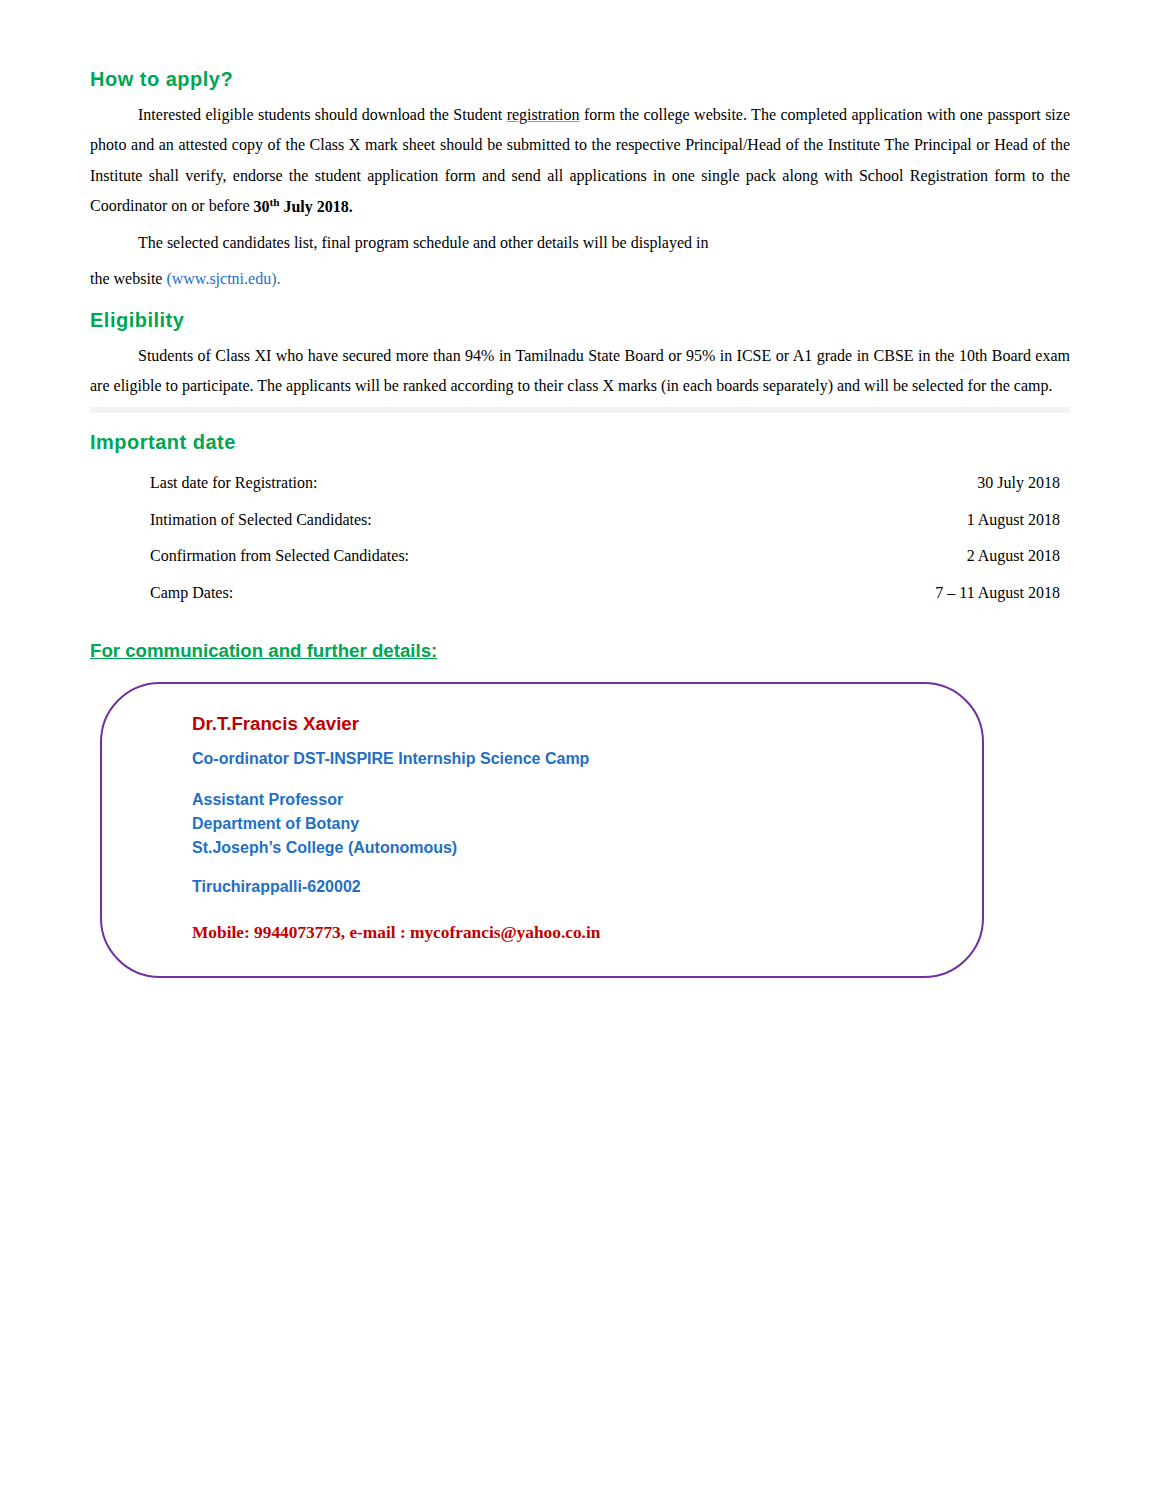How to apply?
Interested eligible students should download the Student registration form the college website. The completed application with one passport size photo and an attested copy of the Class X mark sheet should be submitted to the respective Principal/Head of the Institute The Principal or Head of the Institute shall verify, endorse the student application form and send all applications in one single pack along with School Registration form to the Coordinator on or before 30th July 2018.
The selected candidates list, final program schedule and other details will be displayed in
the website (www.sjctni.edu).
Eligibility
Students of Class XI who have secured more than 94% in Tamilnadu State Board or 95% in ICSE or A1 grade in CBSE in the 10th Board exam are eligible to participate. The applicants will be ranked according to their class X marks (in each boards separately) and will be selected for the camp.
Important date
| Last date for Registration: | 30 July 2018 |
| Intimation of Selected Candidates: | 1 August 2018 |
| Confirmation from Selected Candidates: | 2 August 2018 |
| Camp Dates: | 7 – 11 August 2018 |
For communication and further details:
Dr.T.Francis Xavier
Co-ordinator DST-INSPIRE Internship Science Camp
Assistant Professor
Department of Botany
St.Joseph’s College (Autonomous)
Tiruchirappalli-620002
Mobile: 9944073773, e-mail : mycofrancis@yahoo.co.in